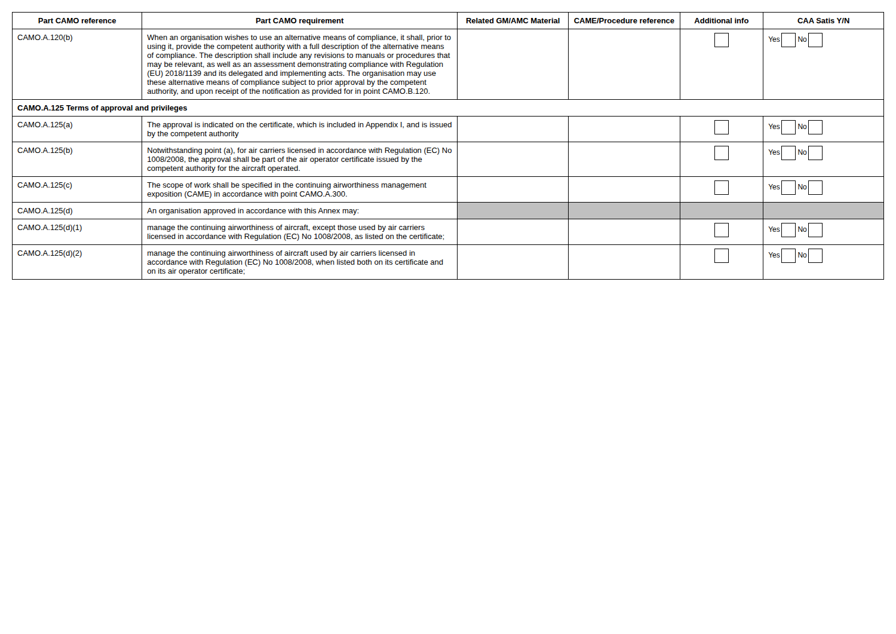| Part CAMO reference | Part CAMO requirement | Related GM/AMC Material | CAME/Procedure reference | Additional info | CAA Satis Y/N |
| --- | --- | --- | --- | --- | --- |
| CAMO.A.120(b) | When an organisation wishes to use an alternative means of compliance, it shall, prior to using it, provide the competent authority with a full description of the alternative means of compliance. The description shall include any revisions to manuals or procedures that may be relevant, as well as an assessment demonstrating compliance with Regulation (EU) 2018/1139 and its delegated and implementing acts. The organisation may use these alternative means of compliance subject to prior approval by the competent authority, and upon receipt of the notification as provided for in point CAMO.B.120. | | | | Yes No |
| CAMO.A.125 Terms of approval and privileges |
| CAMO.A.125(a) | The approval is indicated on the certificate, which is included in Appendix I, and is issued by the competent authority | | | | Yes No |
| CAMO.A.125(b) | Notwithstanding point (a), for air carriers licensed in accordance with Regulation (EC) No 1008/2008, the approval shall be part of the air operator certificate issued by the competent authority for the aircraft operated. | | | | Yes No |
| CAMO.A.125(c) | The scope of work shall be specified in the continuing airworthiness management exposition (CAME) in accordance with point CAMO.A.300. | | | | Yes No |
| CAMO.A.125(d) | An organisation approved in accordance with this Annex may: | | | | |
| CAMO.A.125(d)(1) | manage the continuing airworthiness of aircraft, except those used by air carriers licensed in accordance with Regulation (EC) No 1008/2008, as listed on the certificate; | | | | Yes No |
| CAMO.A.125(d)(2) | manage the continuing airworthiness of aircraft used by air carriers licensed in accordance with Regulation (EC) No 1008/2008, when listed both on its certificate and on its air operator certificate; | | | | Yes No |